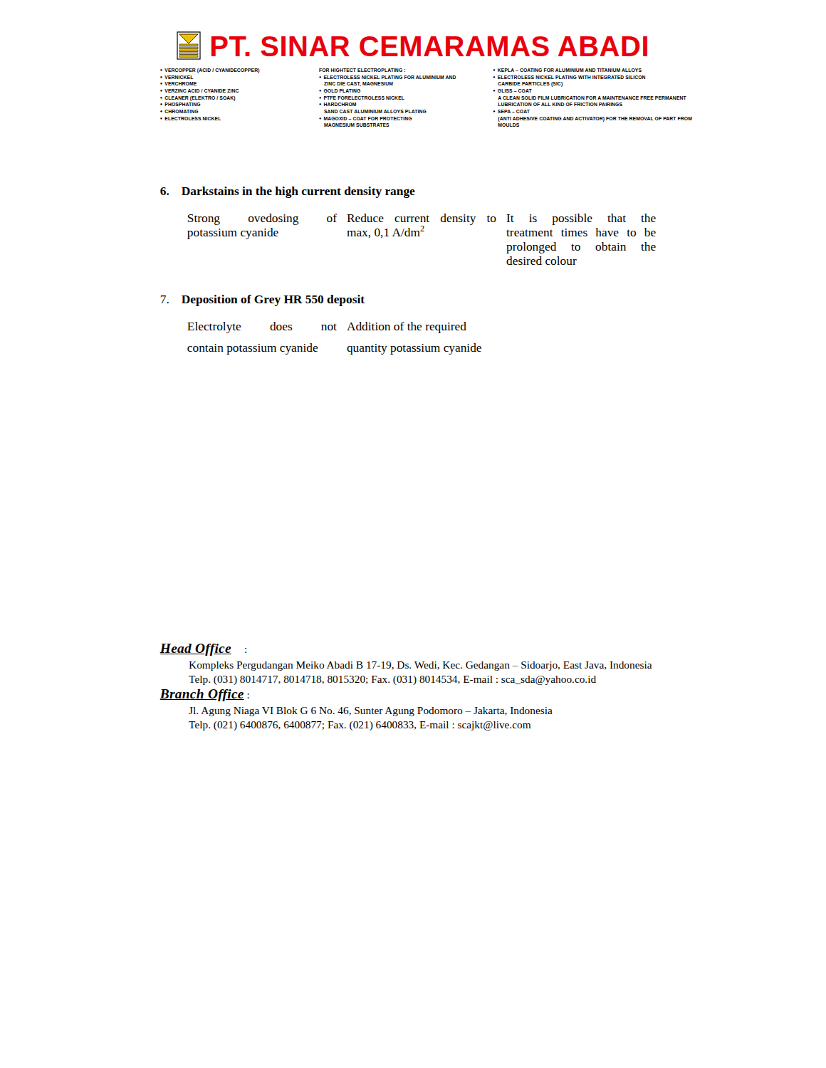PT. SINAR CEMARAMAS ABADI
VERCOPPER (ACID / CYANIDECOPPER)
VERNICKEL
VERCHROME
VERZINC ACID / CYANIDE ZINC
CLEANER (ELEKTRO / SOAK)
PHOSPHATING
CHROMATING
ELECTROLESS NICKEL
FOR HIGHTECT ELECTROPLATING :
ELECTROLESS NICKEL PLATING FOR ALUMINIUM AND
ZINC DIE CAST, MAGNESIUM
GOLD PLATING
PTFE FORELECTROLESS NICKEL
HARDCHROM
SAND CAST ALUMINIUM ALLOYS PLATING
MAGOXID – COAT FOR PROTECTING
MAGNESIUM SUBSTRATES
KEPLA – COATING FOR ALUMINIUM AND TITANIUM ALLOYS
ELECTROLESS NICKEL PLATING WITH INTEGRATED SILICON
CARBIDE PARTICLES (SIC)
GLISS – COAT
A CLEAN SOLID FILM LUBRICATION FOR A MAINTENANCE FREE PERMANENT
LUBRICATION OF ALL KIND OF FRICTION PAIRINGS
SEPA – COAT
(ANTI ADHESIVE COATING AND ACTIVATOR) FOR THE REMOVAL OF PART FROM
MOULDS
6. Darkstains in the high current density range
| Strong ovedosing of potassium cyanide | Reduce current density to max, 0,1 A/dm 2 | It is possible that the treatment times have to be prolonged to obtain the desired colour |
7. Deposition of Grey HR 550 deposit
| Electrolyte does not contain potassium cyanide | Addition of the required quantity potassium cyanide | |
Head Office:
Kompleks Pergudangan Meiko Abadi B 17-19, Ds. Wedi, Kec. Gedangan – Sidoarjo, East Java, Indonesia
Telp. (031) 8014717, 8014718, 8015320; Fax. (031) 8014534, E-mail : sca_sda@yahoo.co.id
Branch Office :
Jl. Agung Niaga VI Blok G 6 No. 46, Sunter Agung Podomoro – Jakarta, Indonesia
Telp. (021) 6400876, 6400877; Fax. (021) 6400833, E-mail : scajkt@live.com